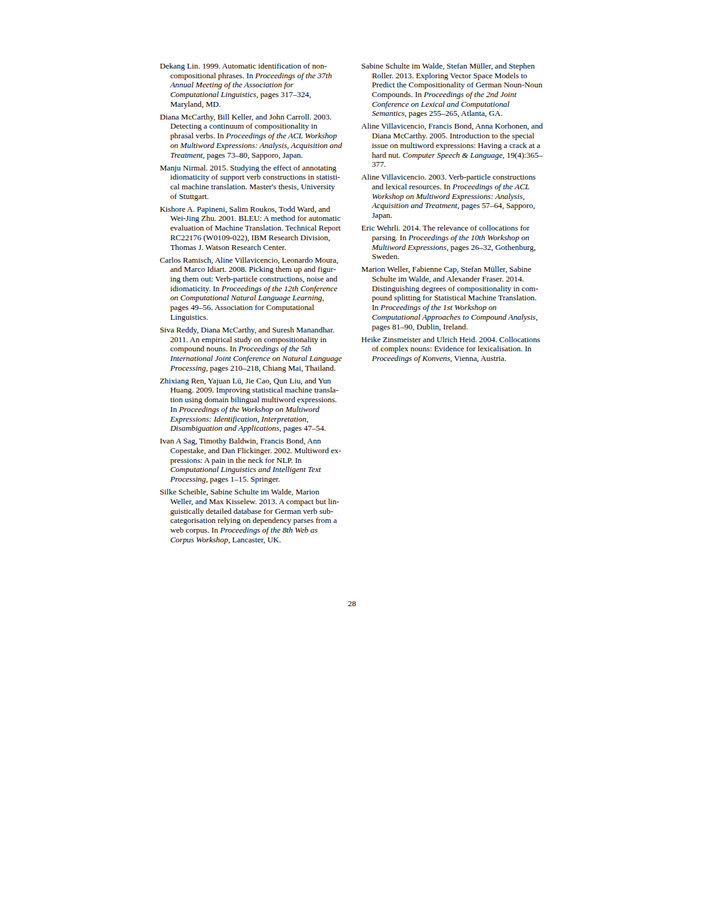Dekang Lin. 1999. Automatic identification of non-compositional phrases. In Proceedings of the 37th Annual Meeting of the Association for Computational Linguistics, pages 317–324, Maryland, MD.
Diana McCarthy, Bill Keller, and John Carroll. 2003. Detecting a continuum of compositionality in phrasal verbs. In Proceedings of the ACL Workshop on Multiword Expressions: Analysis, Acquisition and Treatment, pages 73–80, Sapporo, Japan.
Manju Nirmal. 2015. Studying the effect of annotating idiomaticity of support verb constructions in statistical machine translation. Master's thesis, University of Stuttgart.
Kishore A. Papineni, Salim Roukos, Todd Ward, and Wei-Jing Zhu. 2001. BLEU: A method for automatic evaluation of Machine Translation. Technical Report RC22176 (W0109-022), IBM Research Division, Thomas J. Watson Research Center.
Carlos Ramisch, Aline Villavicencio, Leonardo Moura, and Marco Idiart. 2008. Picking them up and figuring them out: Verb-particle constructions, noise and idiomaticity. In Proceedings of the 12th Conference on Computational Natural Language Learning, pages 49–56. Association for Computational Linguistics.
Siva Reddy, Diana McCarthy, and Suresh Manandhar. 2011. An empirical study on compositionality in compound nouns. In Proceedings of the 5th International Joint Conference on Natural Language Processing, pages 210–218, Chiang Mai, Thailand.
Zhixiang Ren, Yajuan Lü, Jie Cao, Qun Liu, and Yun Huang. 2009. Improving statistical machine translation using domain bilingual multiword expressions. In Proceedings of the Workshop on Multiword Expressions: Identification, Interpretation, Disambiguation and Applications, pages 47–54.
Ivan A Sag, Timothy Baldwin, Francis Bond, Ann Copestake, and Dan Flickinger. 2002. Multiword expressions: A pain in the neck for NLP. In Computational Linguistics and Intelligent Text Processing, pages 1–15. Springer.
Silke Scheible, Sabine Schulte im Walde, Marion Weller, and Max Kisselew. 2013. A compact but linguistically detailed database for German verb subcategorisation relying on dependency parses from a web corpus. In Proceedings of the 8th Web as Corpus Workshop, Lancaster, UK.
Sabine Schulte im Walde, Stefan Müller, and Stephen Roller. 2013. Exploring Vector Space Models to Predict the Compositionality of German Noun-Noun Compounds. In Proceedings of the 2nd Joint Conference on Lexical and Computational Semantics, pages 255–265, Atlanta, GA.
Aline Villavicencio, Francis Bond, Anna Korhonen, and Diana McCarthy. 2005. Introduction to the special issue on multiword expressions: Having a crack at a hard nut. Computer Speech & Language, 19(4):365–377.
Aline Villavicencio. 2003. Verb-particle constructions and lexical resources. In Proceedings of the ACL Workshop on Multiword Expressions: Analysis, Acquisition and Treatment, pages 57–64, Sapporo, Japan.
Eric Wehrli. 2014. The relevance of collocations for parsing. In Proceedings of the 10th Workshop on Multiword Expressions, pages 26–32, Gothenburg, Sweden.
Marion Weller, Fabienne Cap, Stefan Müller, Sabine Schulte im Walde, and Alexander Fraser. 2014. Distinguishing degrees of compositionality in compound splitting for Statistical Machine Translation. In Proceedings of the 1st Workshop on Computational Approaches to Compound Analysis, pages 81–90, Dublin, Ireland.
Heike Zinsmeister and Ulrich Heid. 2004. Collocations of complex nouns: Evidence for lexicalisation. In Proceedings of Konvens, Vienna, Austria.
28